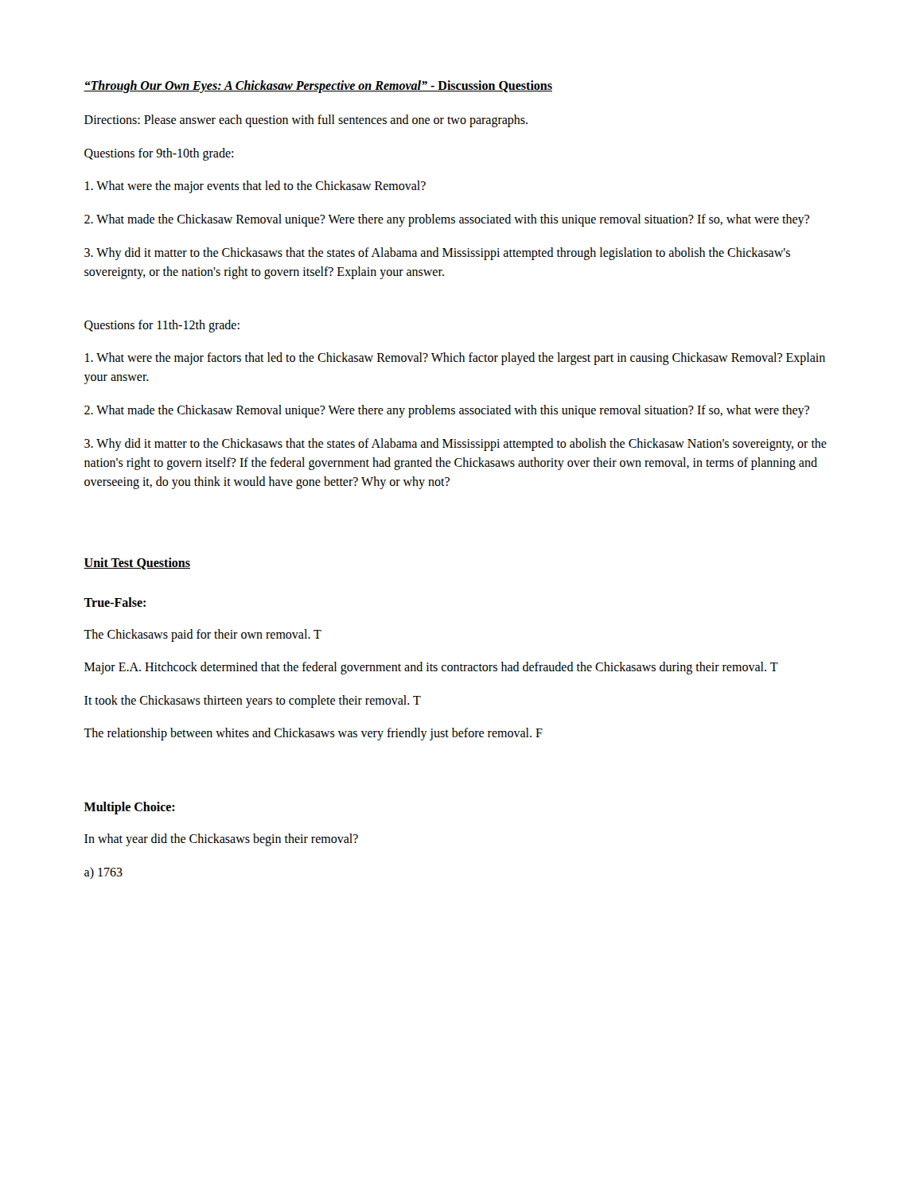“Through Our Own Eyes: A Chickasaw Perspective on Removal” - Discussion Questions
Directions: Please answer each question with full sentences and one or two paragraphs.
Questions for 9th-10th grade:
1. What were the major events that led to the Chickasaw Removal?
2. What made the Chickasaw Removal unique? Were there any problems associated with this unique removal situation? If so, what were they?
3. Why did it matter to the Chickasaws that the states of Alabama and Mississippi attempted through legislation to abolish the Chickasaw's sovereignty, or the nation's right to govern itself? Explain your answer.
Questions for 11th-12th grade:
1. What were the major factors that led to the Chickasaw Removal? Which factor played the largest part in causing Chickasaw Removal? Explain your answer.
2. What made the Chickasaw Removal unique? Were there any problems associated with this unique removal situation? If so, what were they?
3. Why did it matter to the Chickasaws that the states of Alabama and Mississippi attempted to abolish the Chickasaw Nation's sovereignty, or the nation's right to govern itself? If the federal government had granted the Chickasaws authority over their own removal, in terms of planning and overseeing it, do you think it would have gone better? Why or why not?
Unit Test Questions
True-False:
The Chickasaws paid for their own removal. T
Major E.A. Hitchcock determined that the federal government and its contractors had defrauded the Chickasaws during their removal. T
It took the Chickasaws thirteen years to complete their removal. T
The relationship between whites and Chickasaws was very friendly just before removal. F
Multiple Choice:
In what year did the Chickasaws begin their removal?
a) 1763